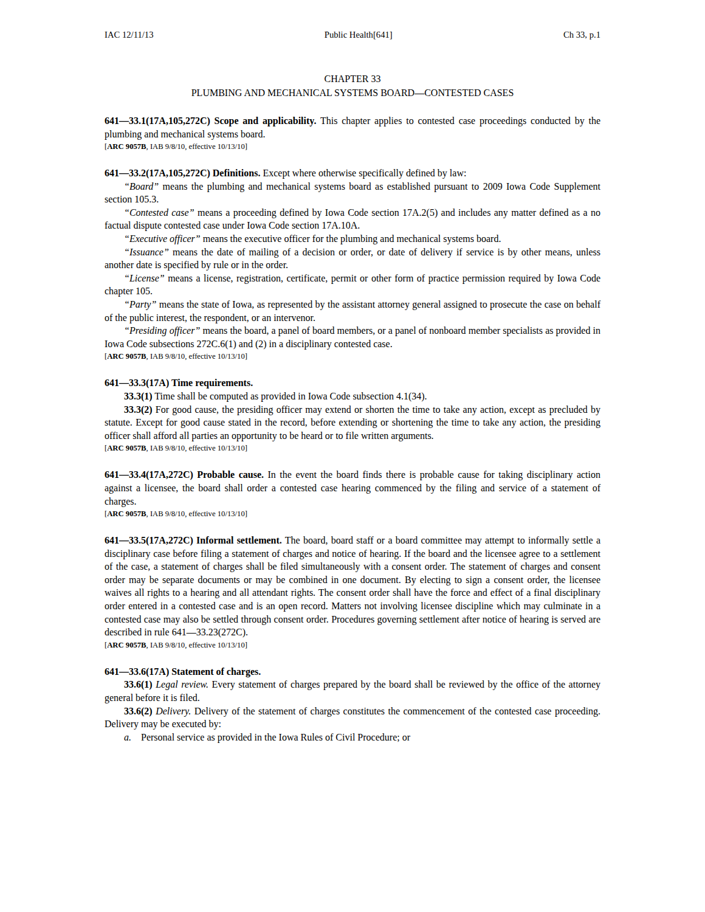IAC 12/11/13 Public Health[641] Ch 33, p.1
CHAPTER 33 PLUMBING AND MECHANICAL SYSTEMS BOARD—CONTESTED CASES
641—33.1(17A,105,272C) Scope and applicability. This chapter applies to contested case proceedings conducted by the plumbing and mechanical systems board.
[ARC 9057B, IAB 9/8/10, effective 10/13/10]
641—33.2(17A,105,272C) Definitions. Except where otherwise specifically defined by law:
“Board” means the plumbing and mechanical systems board as established pursuant to 2009 Iowa Code Supplement section 105.3.
“Contested case” means a proceeding defined by Iowa Code section 17A.2(5) and includes any matter defined as a no factual dispute contested case under Iowa Code section 17A.10A.
“Executive officer” means the executive officer for the plumbing and mechanical systems board.
“Issuance” means the date of mailing of a decision or order, or date of delivery if service is by other means, unless another date is specified by rule or in the order.
“License” means a license, registration, certificate, permit or other form of practice permission required by Iowa Code chapter 105.
“Party” means the state of Iowa, as represented by the assistant attorney general assigned to prosecute the case on behalf of the public interest, the respondent, or an intervenor.
“Presiding officer” means the board, a panel of board members, or a panel of nonboard member specialists as provided in Iowa Code subsections 272C.6(1) and (2) in a disciplinary contested case.
[ARC 9057B, IAB 9/8/10, effective 10/13/10]
641—33.3(17A) Time requirements.
33.3(1) Time shall be computed as provided in Iowa Code subsection 4.1(34).
33.3(2) For good cause, the presiding officer may extend or shorten the time to take any action, except as precluded by statute. Except for good cause stated in the record, before extending or shortening the time to take any action, the presiding officer shall afford all parties an opportunity to be heard or to file written arguments.
[ARC 9057B, IAB 9/8/10, effective 10/13/10]
641—33.4(17A,272C) Probable cause. In the event the board finds there is probable cause for taking disciplinary action against a licensee, the board shall order a contested case hearing commenced by the filing and service of a statement of charges.
[ARC 9057B, IAB 9/8/10, effective 10/13/10]
641—33.5(17A,272C) Informal settlement. The board, board staff or a board committee may attempt to informally settle a disciplinary case before filing a statement of charges and notice of hearing. If the board and the licensee agree to a settlement of the case, a statement of charges shall be filed simultaneously with a consent order. The statement of charges and consent order may be separate documents or may be combined in one document. By electing to sign a consent order, the licensee waives all rights to a hearing and all attendant rights. The consent order shall have the force and effect of a final disciplinary order entered in a contested case and is an open record. Matters not involving licensee discipline which may culminate in a contested case may also be settled through consent order. Procedures governing settlement after notice of hearing is served are described in rule 641—33.23(272C).
[ARC 9057B, IAB 9/8/10, effective 10/13/10]
641—33.6(17A) Statement of charges.
33.6(1) Legal review. Every statement of charges prepared by the board shall be reviewed by the office of the attorney general before it is filed.
33.6(2) Delivery. Delivery of the statement of charges constitutes the commencement of the contested case proceeding. Delivery may be executed by:
a. Personal service as provided in the Iowa Rules of Civil Procedure; or